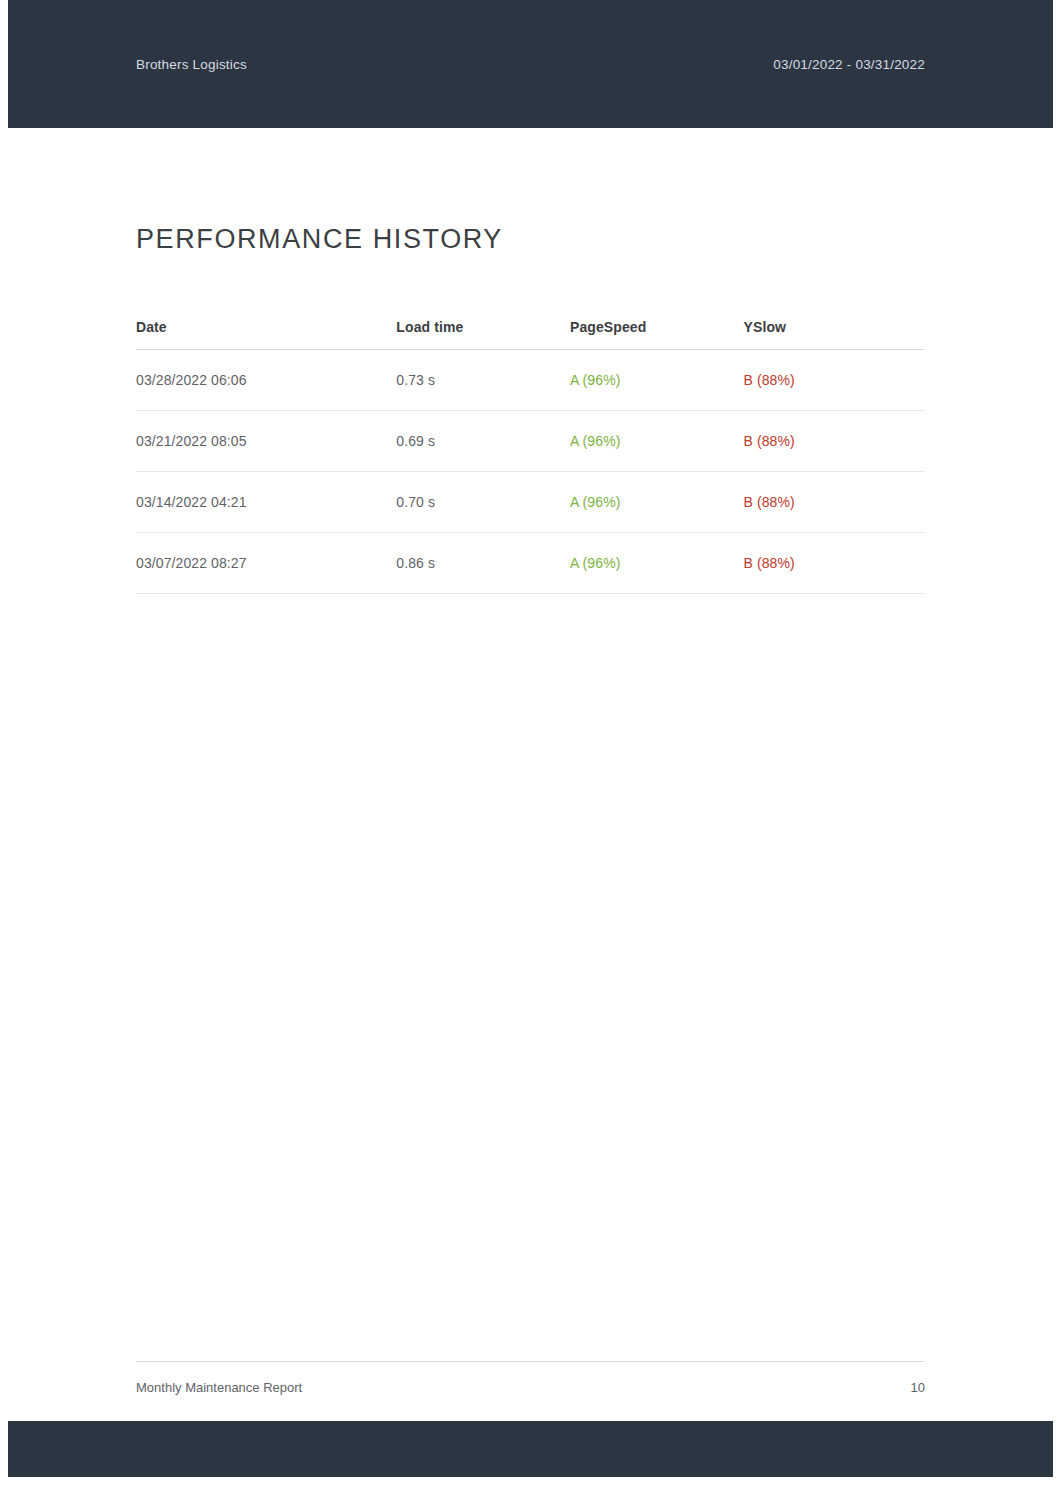Brothers Logistics
03/01/2022 - 03/31/2022
PERFORMANCE HISTORY
| Date | Load time | PageSpeed | YSlow |
| --- | --- | --- | --- |
| 03/28/2022 06:06 | 0.73 s | A (96%) | B (88%) |
| 03/21/2022 08:05 | 0.69 s | A (96%) | B (88%) |
| 03/14/2022 04:21 | 0.70 s | A (96%) | B (88%) |
| 03/07/2022 08:27 | 0.86 s | A (96%) | B (88%) |
Monthly Maintenance Report
10